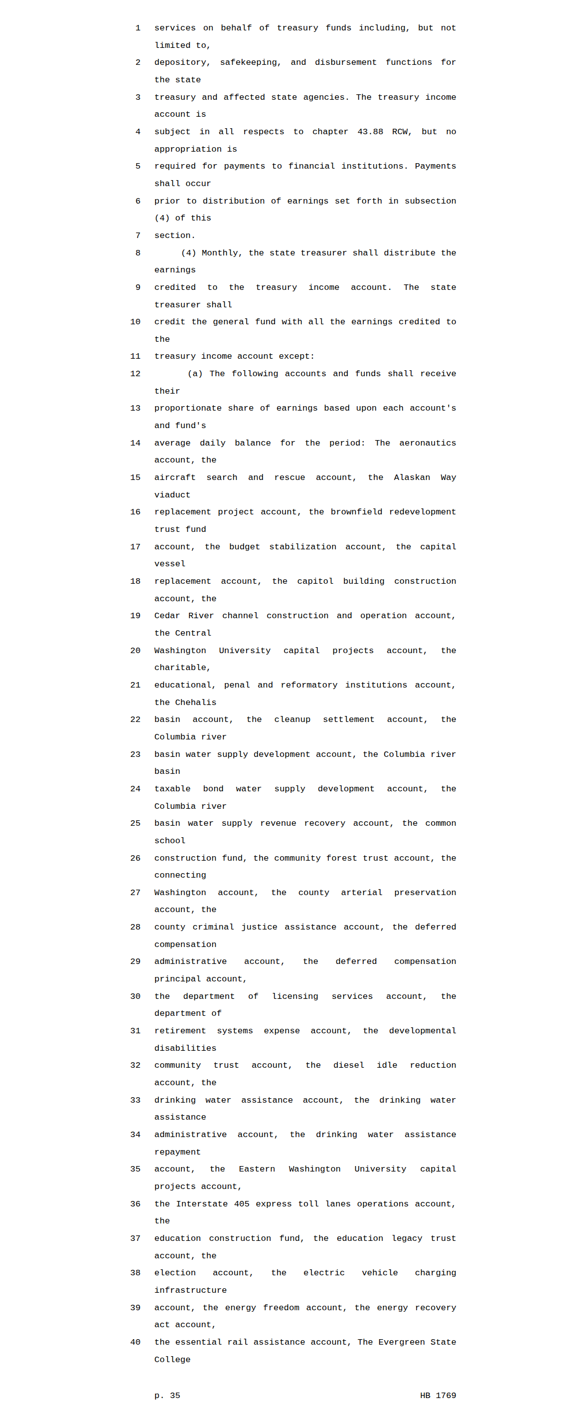1 services on behalf of treasury funds including, but not limited to,
2 depository, safekeeping, and disbursement functions for the state
3 treasury and affected state agencies. The treasury income account is
4 subject in all respects to chapter 43.88 RCW, but no appropriation is
5 required for payments to financial institutions. Payments shall occur
6 prior to distribution of earnings set forth in subsection (4) of this
7 section.
8 (4) Monthly, the state treasurer shall distribute the earnings
9 credited to the treasury income account. The state treasurer shall
10 credit the general fund with all the earnings credited to the
11 treasury income account except:
12 (a) The following accounts and funds shall receive their
13 proportionate share of earnings based upon each account's and fund's
14 average daily balance for the period: The aeronautics account, the
15 aircraft search and rescue account, the Alaskan Way viaduct
16 replacement project account, the brownfield redevelopment trust fund
17 account, the budget stabilization account, the capital vessel
18 replacement account, the capitol building construction account, the
19 Cedar River channel construction and operation account, the Central
20 Washington University capital projects account, the charitable,
21 educational, penal and reformatory institutions account, the Chehalis
22 basin account, the cleanup settlement account, the Columbia river
23 basin water supply development account, the Columbia river basin
24 taxable bond water supply development account, the Columbia river
25 basin water supply revenue recovery account, the common school
26 construction fund, the community forest trust account, the connecting
27 Washington account, the county arterial preservation account, the
28 county criminal justice assistance account, the deferred compensation
29 administrative account, the deferred compensation principal account,
30 the department of licensing services account, the department of
31 retirement systems expense account, the developmental disabilities
32 community trust account, the diesel idle reduction account, the
33 drinking water assistance account, the drinking water assistance
34 administrative account, the drinking water assistance repayment
35 account, the Eastern Washington University capital projects account,
36 the Interstate 405 express toll lanes operations account, the
37 education construction fund, the education legacy trust account, the
38 election account, the electric vehicle charging infrastructure
39 account, the energy freedom account, the energy recovery act account,
40 the essential rail assistance account, The Evergreen State College
p. 35 HB 1769